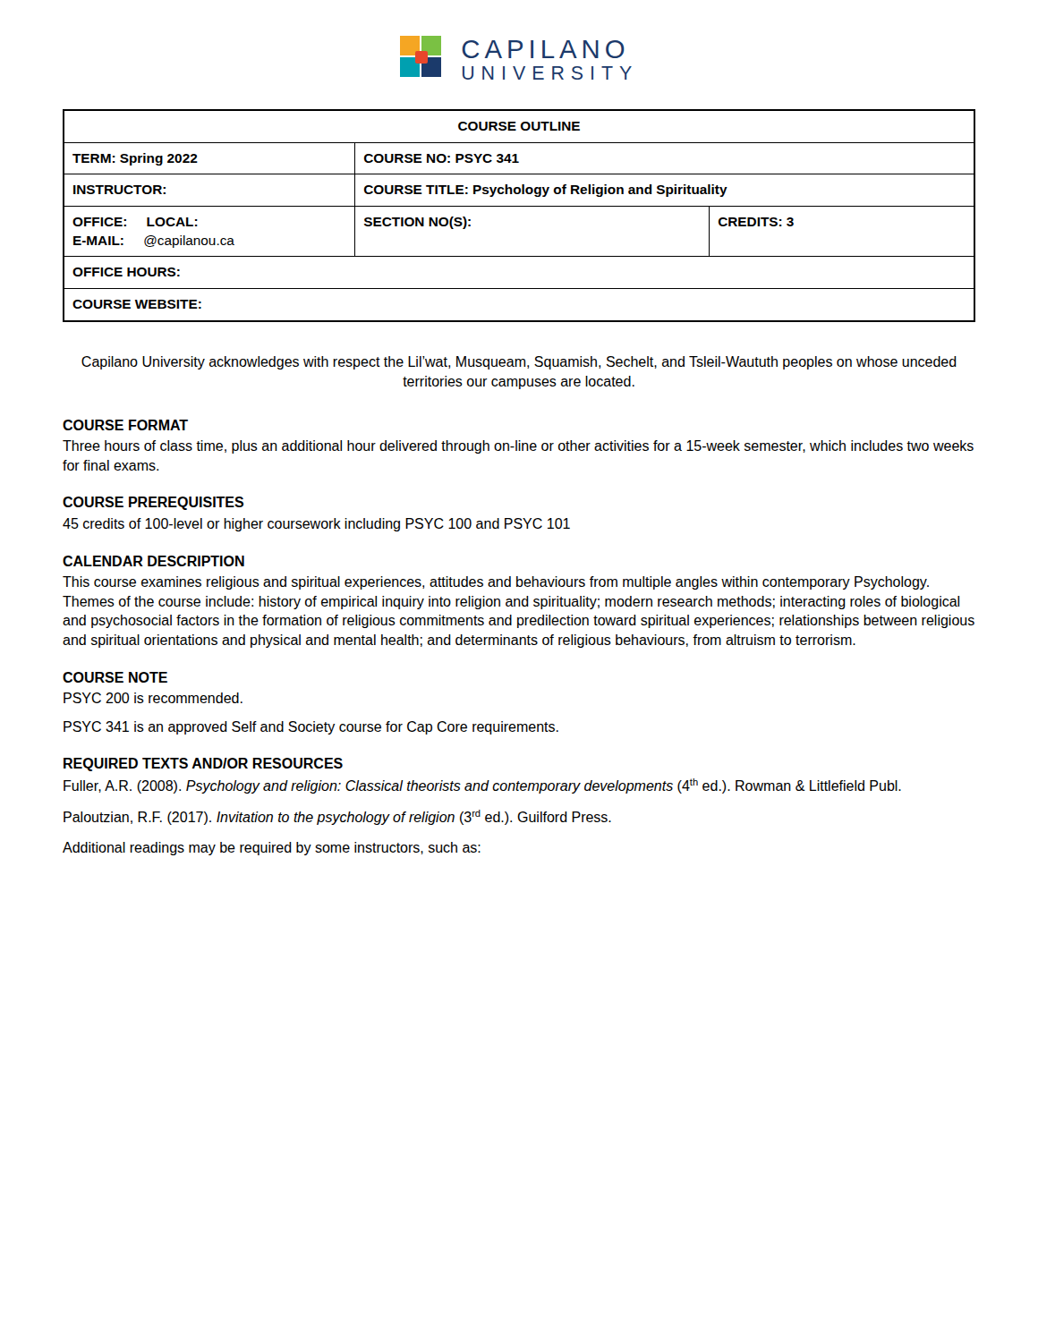CAPILANO
UNIVERSITY
| COURSE OUTLINE |
| TERM: Spring 2022 | COURSE NO: PSYC 341 |
| INSTRUCTOR: | COURSE TITLE: Psychology of Religion and Spirituality |
| OFFICE: LOCAL: E-MAIL: @capilanou.ca | SECTION NO(S): | CREDITS: 3 |
| OFFICE HOURS: |
| COURSE WEBSITE: |
Capilano University acknowledges with respect the Lil’wat, Musqueam, Squamish, Sechelt, and Tsleil-Waututh peoples on whose unceded territories our campuses are located.
Course Format
Three hours of class time, plus an additional hour delivered through on-line or other activities for a 15-week semester, which includes two weeks for final exams.
Course Prerequisites
45 credits of 100-level or higher coursework including PSYC 100 and PSYC 101
Calendar Description
This course examines religious and spiritual experiences, attitudes and behaviours from multiple angles within contemporary Psychology. Themes of the course include: history of empirical inquiry into religion and spirituality; modern research methods; interacting roles of biological and psychosocial factors in the formation of religious commitments and predilection toward spiritual experiences; relationships between religious and spiritual orientations and physical and mental health; and determinants of religious behaviours, from altruism to terrorism.
Course Note
PSYC 200 is recommended.
PSYC 341 is an approved Self and Society course for Cap Core requirements.
Required Texts and/or Resources
Fuller, A.R. (2008). Psychology and religion: Classical theorists and contemporary developments (4th ed.). Rowman & Littlefield Publ.
Paloutzian, R.F. (2017). Invitation to the psychology of religion (3rd ed.). Guilford Press.
Additional readings may be required by some instructors, such as: